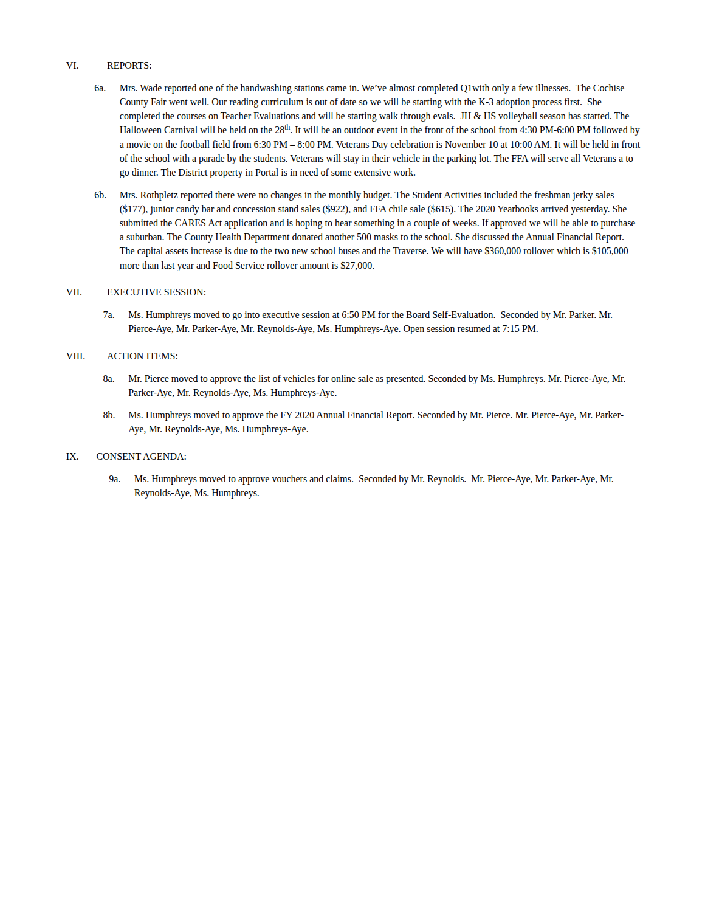VI.
REPORTS:
6a.
Mrs. Wade reported one of the handwashing stations came in. We’ve almost completed Q1with only a few illnesses. The Cochise County Fair went well. Our reading curriculum is out of date so we will be starting with the K-3 adoption process first. She completed the courses on Teacher Evaluations and will be starting walk through evals. JH & HS volleyball season has started. The Halloween Carnival will be held on the 28th. It will be an outdoor event in the front of the school from 4:30 PM-6:00 PM followed by a movie on the football field from 6:30 PM – 8:00 PM. Veterans Day celebration is November 10 at 10:00 AM. It will be held in front of the school with a parade by the students. Veterans will stay in their vehicle in the parking lot. The FFA will serve all Veterans a to go dinner. The District property in Portal is in need of some extensive work.
6b.
Mrs. Rothpletz reported there were no changes in the monthly budget. The Student Activities included the freshman jerky sales ($177), junior candy bar and concession stand sales ($922), and FFA chile sale ($615). The 2020 Yearbooks arrived yesterday. She submitted the CARES Act application and is hoping to hear something in a couple of weeks. If approved we will be able to purchase a suburban. The County Health Department donated another 500 masks to the school. She discussed the Annual Financial Report. The capital assets increase is due to the two new school buses and the Traverse. We will have $360,000 rollover which is $105,000 more than last year and Food Service rollover amount is $27,000.
VII.
EXECUTIVE SESSION:
7a.
Ms. Humphreys moved to go into executive session at 6:50 PM for the Board Self-Evaluation. Seconded by Mr. Parker. Mr. Pierce-Aye, Mr. Parker-Aye, Mr. Reynolds-Aye, Ms. Humphreys-Aye. Open session resumed at 7:15 PM.
VIII.
ACTION ITEMS:
8a.
Mr. Pierce moved to approve the list of vehicles for online sale as presented. Seconded by Ms. Humphreys. Mr. Pierce-Aye, Mr. Parker-Aye, Mr. Reynolds-Aye, Ms. Humphreys-Aye.
8b.
Ms. Humphreys moved to approve the FY 2020 Annual Financial Report. Seconded by Mr. Pierce. Mr. Pierce-Aye, Mr. Parker-Aye, Mr. Reynolds-Aye, Ms. Humphreys-Aye.
IX.
CONSENT AGENDA:
9a.
Ms. Humphreys moved to approve vouchers and claims. Seconded by Mr. Reynolds. Mr. Pierce-Aye, Mr. Parker-Aye, Mr. Reynolds-Aye, Ms. Humphreys.